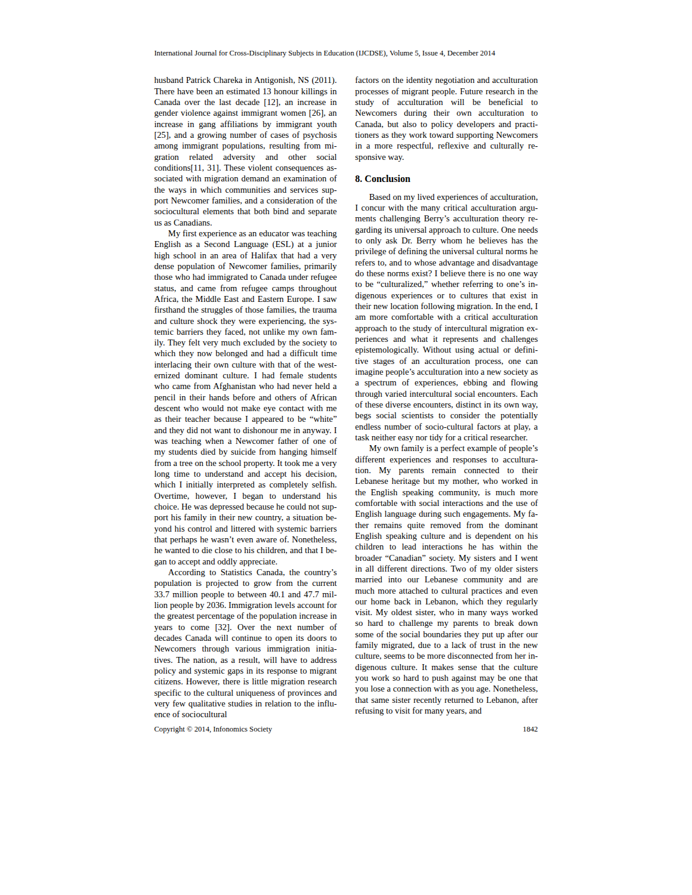International Journal for Cross-Disciplinary Subjects in Education (IJCDSE), Volume 5, Issue 4, December 2014
husband Patrick Chareka in Antigonish, NS (2011). There have been an estimated 13 honour killings in Canada over the last decade [12], an increase in gender violence against immigrant women [26], an increase in gang affiliations by immigrant youth [25], and a growing number of cases of psychosis among immigrant populations, resulting from migration related adversity and other social conditions[11, 31]. These violent consequences associated with migration demand an examination of the ways in which communities and services support Newcomer families, and a consideration of the sociocultural elements that both bind and separate us as Canadians.
My first experience as an educator was teaching English as a Second Language (ESL) at a junior high school in an area of Halifax that had a very dense population of Newcomer families, primarily those who had immigrated to Canada under refugee status, and came from refugee camps throughout Africa, the Middle East and Eastern Europe. I saw firsthand the struggles of those families, the trauma and culture shock they were experiencing, the systemic barriers they faced, not unlike my own family. They felt very much excluded by the society to which they now belonged and had a difficult time interlacing their own culture with that of the westernized dominant culture. I had female students who came from Afghanistan who had never held a pencil in their hands before and others of African descent who would not make eye contact with me as their teacher because I appeared to be “white” and they did not want to dishonour me in anyway. I was teaching when a Newcomer father of one of my students died by suicide from hanging himself from a tree on the school property. It took me a very long time to understand and accept his decision, which I initially interpreted as completely selfish. Overtime, however, I began to understand his choice. He was depressed because he could not support his family in their new country, a situation beyond his control and littered with systemic barriers that perhaps he wasn’t even aware of. Nonetheless, he wanted to die close to his children, and that I began to accept and oddly appreciate.
According to Statistics Canada, the country’s population is projected to grow from the current 33.7 million people to between 40.1 and 47.7 million people by 2036. Immigration levels account for the greatest percentage of the population increase in years to come [32]. Over the next number of decades Canada will continue to open its doors to Newcomers through various immigration initiatives. The nation, as a result, will have to address policy and systemic gaps in its response to migrant citizens. However, there is little migration research specific to the cultural uniqueness of provinces and very few qualitative studies in relation to the influence of sociocultural
factors on the identity negotiation and acculturation processes of migrant people. Future research in the study of acculturation will be beneficial to Newcomers during their own acculturation to Canada, but also to policy developers and practitioners as they work toward supporting Newcomers in a more respectful, reflexive and culturally responsive way.
8. Conclusion
Based on my lived experiences of acculturation, I concur with the many critical acculturation arguments challenging Berry’s acculturation theory regarding its universal approach to culture. One needs to only ask Dr. Berry whom he believes has the privilege of defining the universal cultural norms he refers to, and to whose advantage and disadvantage do these norms exist? I believe there is no one way to be “culturalized,” whether referring to one’s indigenous experiences or to cultures that exist in their new location following migration. In the end, I am more comfortable with a critical acculturation approach to the study of intercultural migration experiences and what it represents and challenges epistemologically. Without using actual or definitive stages of an acculturation process, one can imagine people’s acculturation into a new society as a spectrum of experiences, ebbing and flowing through varied intercultural social encounters. Each of these diverse encounters, distinct in its own way, begs social scientists to consider the potentially endless number of socio-cultural factors at play, a task neither easy nor tidy for a critical researcher.
My own family is a perfect example of people’s different experiences and responses to acculturation. My parents remain connected to their Lebanese heritage but my mother, who worked in the English speaking community, is much more comfortable with social interactions and the use of English language during such engagements. My father remains quite removed from the dominant English speaking culture and is dependent on his children to lead interactions he has within the broader “Canadian” society. My sisters and I went in all different directions. Two of my older sisters married into our Lebanese community and are much more attached to cultural practices and even our home back in Lebanon, which they regularly visit. My oldest sister, who in many ways worked so hard to challenge my parents to break down some of the social boundaries they put up after our family migrated, due to a lack of trust in the new culture, seems to be more disconnected from her indigenous culture. It makes sense that the culture you work so hard to push against may be one that you lose a connection with as you age. Nonetheless, that same sister recently returned to Lebanon, after refusing to visit for many years, and
Copyright © 2014, Infonomics Society 1842